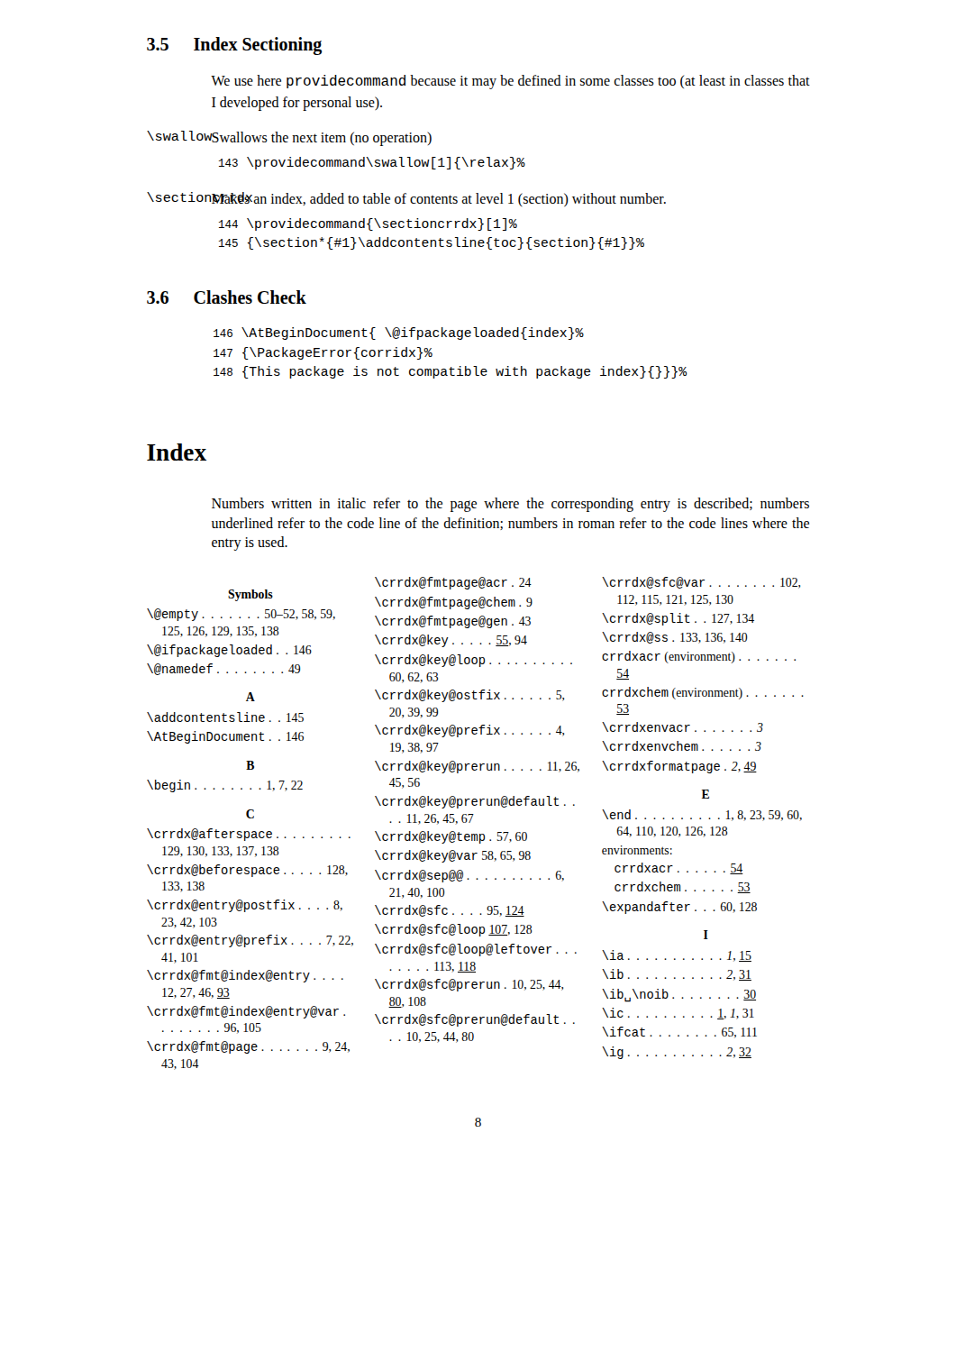3.5 Index Sectioning
We use here providecommand because it may be defined in some classes too (at least in classes that I developed for personal use).
\swallow
Swallows the next item (no operation)
143\providecommand\swallow[1]{\relax}%
\sectioncrrdx
Makes an index, added to table of contents at level 1 (section) without number.
144\providecommand{\sectioncrrdx}[1]%
145{\section*{#1}\addcontentsline{toc}{section}{#1}}%
3.6 Clashes Check
146\AtBeginDocument{ \@ifpackageloaded{index}%
147{\PackageError{corridx}%
148{This package is not compatible with package index}{}}}%
Index
Numbers written in italic refer to the page where the corresponding entry is described; numbers underlined refer to the code line of the definition; numbers in roman refer to the code lines where the entry is used.
Symbols
\@empty . . . . . . . 50–52, 58, 59, 125, 126, 129, 135, 138
\@ifpackageloaded . . 146
\@namedef . . . . . . . . 49
A
\addcontentsline . . 145
\AtBeginDocument . . 146
B
\begin . . . . . . . . 1, 7, 22
C
\crrdx@afterspace . . . . . . . . . 129, 130, 133, 137, 138
\crrdx@beforespace . . . . . 128, 133, 138
\crrdx@entry@postfix . . . . 8, 23, 42, 103
\crrdx@entry@prefix . . . . 7, 22, 41, 101
\crrdx@fmt@index@entry . . . . 12, 27, 46, 93
\crrdx@fmt@index@entry@var . . . . . . . . 96, 105
\crrdx@fmt@page . . . . . . . 9, 24, 43, 104
\crrdx@fmtpage@acr . 24
\crrdx@fmtpage@chem . 9
\crrdx@fmtpage@gen . 43
\crrdx@key . . . . . 55, 94
\crrdx@key@loop . . . . . . . . . . 60, 62, 63
\crrdx@key@ostfix . . . . . . 5, 20, 39, 99
\crrdx@key@prefix . . . . . . 4, 19, 38, 97
\crrdx@key@prerun . . . . . 11, 26, 45, 56
\crrdx@key@prerun@default . . . . 11, 26, 45, 67
\crrdx@key@temp . 57, 60
\crrdx@key@var 58, 65, 98
\crrdx@sep@@ . . . . . . . . . . 6, 21, 40, 100
\crrdx@sfc . . . . 95, 124
\crrdx@sfc@loop 107, 128
\crrdx@sfc@loop@leftover . . . . . . . . 113, 118
\crrdx@sfc@prerun . 10, 25, 44, 80, 108
\crrdx@sfc@prerun@default . . . . 10, 25, 44, 80
\crrdx@sfc@var . . . . . . . . 102, 112, 115, 121, 125, 130
\crrdx@split . . 127, 134
\crrdx@ss . 133, 136, 140
crrdxacr (environment) . . . . . . . 54
crrdxchem (environment) . . . . . . . 53
\crrdxenvacr . . . . . . . 3
\crrdxenvchem . . . . . . 3
\crrdxformatpage . 2, 49
E
\end . . . . . . . . . . 1, 8, 23, 59, 60, 64, 110, 120, 126, 128
environments:
crrdxacr . . . . . . 54
crrdxchem . . . . . . 53
\expandafter . . . 60, 128
I
\ia . . . . . . . . . . . 1, 15
\ib . . . . . . . . . . . 2, 31
\ib␣\noib . . . . . . . . 30
\ic . . . . . . . . . . 1, 1, 31
\ifcat . . . . . . . . 65, 111
\ig . . . . . . . . . . . 2, 32
8